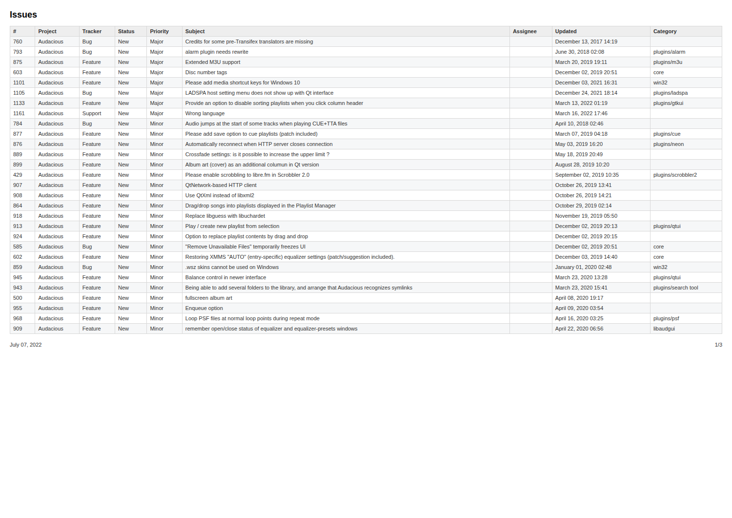Issues
| # | Project | Tracker | Status | Priority | Subject | Assignee | Updated | Category |
| --- | --- | --- | --- | --- | --- | --- | --- | --- |
| 760 | Audacious | Bug | New | Major | Credits for some pre-Transifex translators are missing | | December 13, 2017 14:19 | |
| 793 | Audacious | Bug | New | Major | alarm plugin needs rewrite | | June 30, 2018 02:08 | plugins/alarm |
| 875 | Audacious | Feature | New | Major | Extended M3U support | | March 20, 2019 19:11 | plugins/m3u |
| 603 | Audacious | Feature | New | Major | Disc number tags | | December 02, 2019 20:51 | core |
| 1101 | Audacious | Feature | New | Major | Please add media shortcut keys for Windows 10 | | December 03, 2021 16:31 | win32 |
| 1105 | Audacious | Bug | New | Major | LADSPA host setting menu does not show up with Qt interface | | December 24, 2021 18:14 | plugins/ladspa |
| 1133 | Audacious | Feature | New | Major | Provide an option to disable sorting playlists when you click column header | | March 13, 2022 01:19 | plugins/gtkui |
| 1161 | Audacious | Support | New | Major | Wrong language | | March 16, 2022 17:46 | |
| 784 | Audacious | Bug | New | Minor | Audio jumps at the start of some tracks when playing CUE+TTA files | | April 10, 2018 02:46 | |
| 877 | Audacious | Feature | New | Minor | Please add save option to cue playlists (patch included) | | March 07, 2019 04:18 | plugins/cue |
| 876 | Audacious | Feature | New | Minor | Automatically reconnect when HTTP server closes connection | | May 03, 2019 16:20 | plugins/neon |
| 889 | Audacious | Feature | New | Minor | Crossfade settings: is it possible to increase the upper limit ? | | May 18, 2019 20:49 | |
| 899 | Audacious | Feature | New | Minor | Album art (cover) as an additional columun in Qt version | | August 28, 2019 10:20 | |
| 429 | Audacious | Feature | New | Minor | Please enable scrobbling to libre.fm in Scrobbler 2.0 | | September 02, 2019 10:35 | plugins/scrobbler2 |
| 907 | Audacious | Feature | New | Minor | QtNetwork-based HTTP client | | October 26, 2019 13:41 | |
| 908 | Audacious | Feature | New | Minor | Use QtXml instead of libxml2 | | October 26, 2019 14:21 | |
| 864 | Audacious | Feature | New | Minor | Drag/drop songs into playlists displayed in the Playlist Manager | | October 29, 2019 02:14 | |
| 918 | Audacious | Feature | New | Minor | Replace libguess with libuchardet | | November 19, 2019 05:50 | |
| 913 | Audacious | Feature | New | Minor | Play / create new playlist from selection | | December 02, 2019 20:13 | plugins/qtui |
| 924 | Audacious | Feature | New | Minor | Option to replace playlist contents by drag and drop | | December 02, 2019 20:15 | |
| 585 | Audacious | Bug | New | Minor | "Remove Unavailable Files" temporarily freezes UI | | December 02, 2019 20:51 | core |
| 602 | Audacious | Feature | New | Minor | Restoring XMMS "AUTO" (entry-specific) equalizer settings (patch/suggestion included). | | December 03, 2019 14:40 | core |
| 859 | Audacious | Bug | New | Minor | .wsz skins cannot be used on Windows | | January 01, 2020 02:48 | win32 |
| 945 | Audacious | Feature | New | Minor | Balance control in newer interface | | March 23, 2020 13:28 | plugins/qtui |
| 943 | Audacious | Feature | New | Minor | Being able to add several folders to the library, and arrange that Audacious recognizes symlinks | | March 23, 2020 15:41 | plugins/search tool |
| 500 | Audacious | Feature | New | Minor | fullscreen album art | | April 08, 2020 19:17 | |
| 955 | Audacious | Feature | New | Minor | Enqueue option | | April 09, 2020 03:54 | |
| 968 | Audacious | Feature | New | Minor | Loop PSF files at normal loop points during repeat mode | | April 16, 2020 03:25 | plugins/psf |
| 909 | Audacious | Feature | New | Minor | remember open/close status of equalizer and equalizer-presets windows | | April 22, 2020 06:56 | libaudgui |
July 07, 2022 1/3